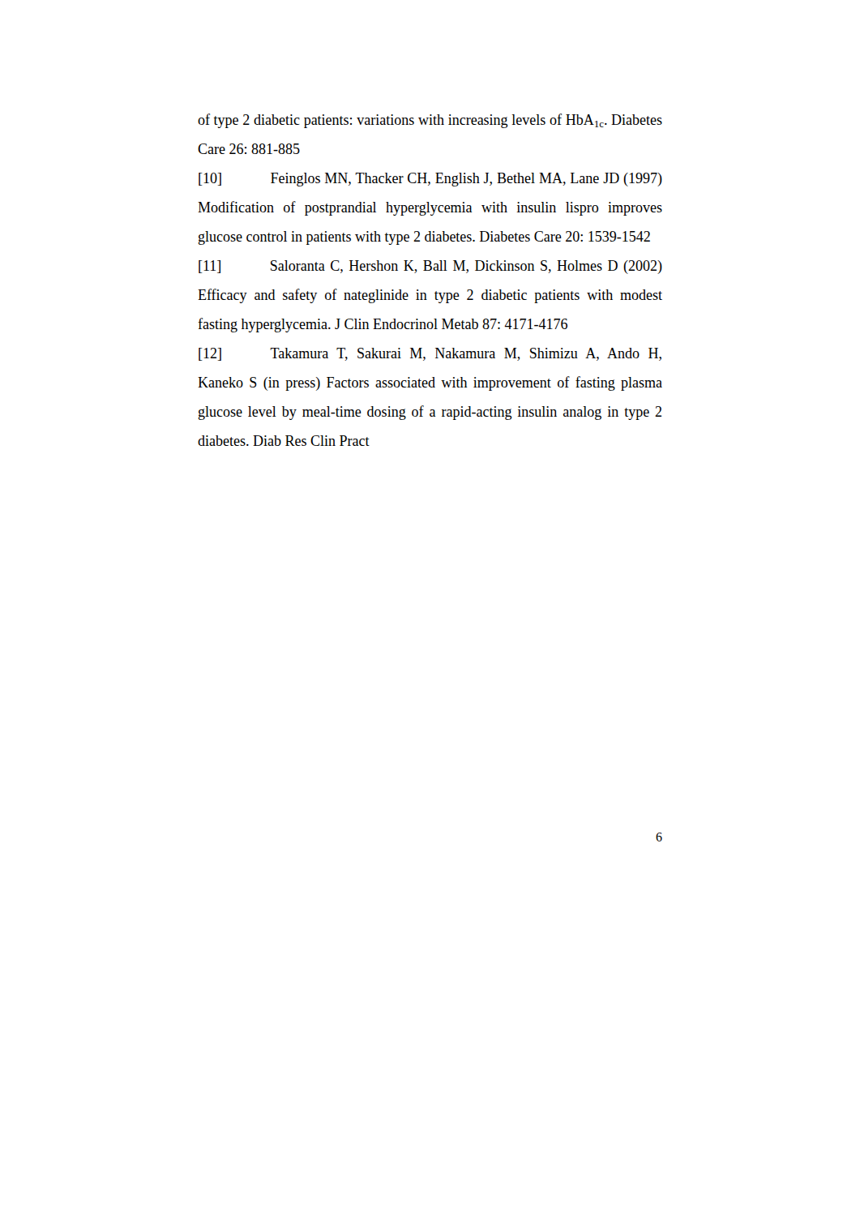of type 2 diabetic patients: variations with increasing levels of HbA1c. Diabetes Care 26: 881-885
[10] Feinglos MN, Thacker CH, English J, Bethel MA, Lane JD (1997) Modification of postprandial hyperglycemia with insulin lispro improves glucose control in patients with type 2 diabetes. Diabetes Care 20: 1539-1542
[11] Saloranta C, Hershon K, Ball M, Dickinson S, Holmes D (2002) Efficacy and safety of nateglinide in type 2 diabetic patients with modest fasting hyperglycemia. J Clin Endocrinol Metab 87: 4171-4176
[12] Takamura T, Sakurai M, Nakamura M, Shimizu A, Ando H, Kaneko S (in press) Factors associated with improvement of fasting plasma glucose level by meal-time dosing of a rapid-acting insulin analog in type 2 diabetes. Diab Res Clin Pract
6